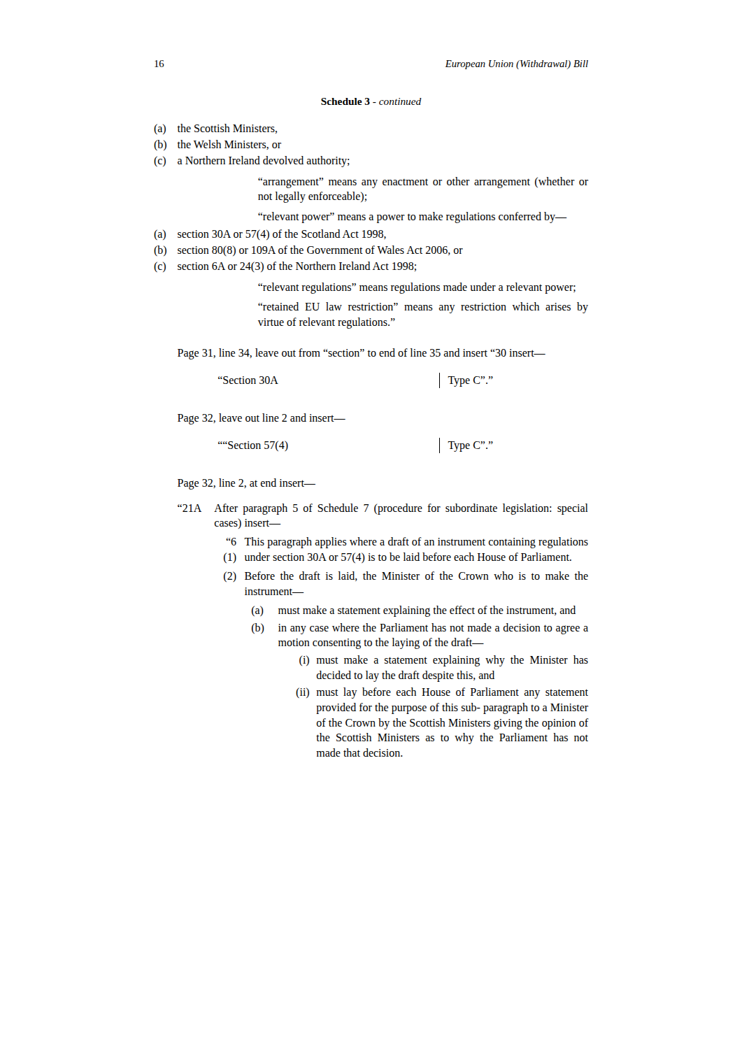16 European Union (Withdrawal) Bill
Schedule 3 - continued
(a) the Scottish Ministers,
(b) the Welsh Ministers, or
(c) a Northern Ireland devolved authority;
“arrangement” means any enactment or other arrangement (whether or not legally enforceable);
“relevant power” means a power to make regulations conferred by—
(a) section 30A or 57(4) of the Scotland Act 1998,
(b) section 80(8) or 109A of the Government of Wales Act 2006, or
(c) section 6A or 24(3) of the Northern Ireland Act 1998;
“relevant regulations” means regulations made under a relevant power;
“retained EU law restriction” means any restriction which arises by virtue of relevant regulations.”
Page 31, line 34, leave out from “section” to end of line 35 and insert “30 insert—
“Section 30A
Type C”.”
Page 32, leave out line 2 and insert—
““Section 57(4)
Type C”.”
Page 32, line 2, at end insert—
“21A After paragraph 5 of Schedule 7 (procedure for subordinate legislation: special cases) insert—
“6 (1) This paragraph applies where a draft of an instrument containing regulations under section 30A or 57(4) is to be laid before each House of Parliament.
(2) Before the draft is laid, the Minister of the Crown who is to make the instrument—
(a) must make a statement explaining the effect of the instrument, and
(b) in any case where the Parliament has not made a decision to agree a motion consenting to the laying of the draft—
(i) must make a statement explaining why the Minister has decided to lay the draft despite this, and
(ii) must lay before each House of Parliament any statement provided for the purpose of this sub- paragraph to a Minister of the Crown by the Scottish Ministers giving the opinion of the Scottish Ministers as to why the Parliament has not made that decision.